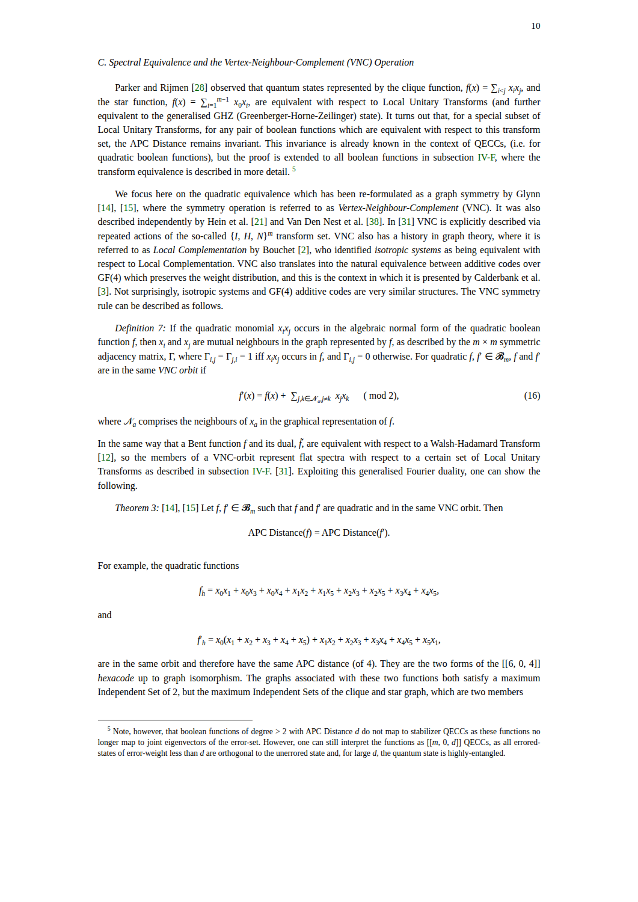10
C. Spectral Equivalence and the Vertex-Neighbour-Complement (VNC) Operation
Parker and Rijmen [28] observed that quantum states represented by the clique function, f(x) = ∑i<j xixj, and the star function, f(x) = ∑i=1m−1 x0xi, are equivalent with respect to Local Unitary Transforms (and further equivalent to the generalised GHZ (Greenberger-Horne-Zeilinger) state). It turns out that, for a special subset of Local Unitary Transforms, for any pair of boolean functions which are equivalent with respect to this transform set, the APC Distance remains invariant. This invariance is already known in the context of QECCs, (i.e. for quadratic boolean functions), but the proof is extended to all boolean functions in subsection IV-F, where the transform equivalence is described in more detail. 5
We focus here on the quadratic equivalence which has been re-formulated as a graph symmetry by Glynn [14], [15], where the symmetry operation is referred to as Vertex-Neighbour-Complement (VNC). It was also described independently by Hein et al. [21] and Van Den Nest et al. [38]. In [31] VNC is explicitly described via repeated actions of the so-called {I, H, N}m transform set. VNC also has a history in graph theory, where it is referred to as Local Complementation by Bouchet [2], who identified isotropic systems as being equivalent with respect to Local Complementation. VNC also translates into the natural equivalence between additive codes over GF(4) which preserves the weight distribution, and this is the context in which it is presented by Calderbank et al. [3]. Not surprisingly, isotropic systems and GF(4) additive codes are very similar structures. The VNC symmetry rule can be described as follows.
Definition 7: If the quadratic monomial xixj occurs in the algebraic normal form of the quadratic boolean function f, then xi and xj are mutual neighbours in the graph represented by f, as described by the m × m symmetric adjacency matrix, Γ, where Γi,j = Γj,i = 1 iff xixj occurs in f, and Γi,j = 0 otherwise. For quadratic f, f′ ∈ 𝓑m, f and f′ are in the same VNC orbit if
f′(x) = f(x) + ∑j,k∈𝒩a,j≠k xjxk ( mod 2),
(16)
where 𝒩a comprises the neighbours of xa in the graphical representation of f.
In the same way that a Bent function f and its dual, f̃, are equivalent with respect to a Walsh-Hadamard Transform [12], so the members of a VNC-orbit represent flat spectra with respect to a certain set of Local Unitary Transforms as described in subsection IV-F. [31]. Exploiting this generalised Fourier duality, one can show the following.
Theorem 3: [14], [15] Let f, f′ ∈ 𝓑m such that f and f′ are quadratic and in the same VNC orbit. Then
APC Distance(f) = APC Distance(f′).
For example, the quadratic functions
fh = x0x1 + x0x3 + x0x4 + x1x2 + x1x5 + x2x3 + x2x5 + x3x4 + x4x5,
and
f′h = x0(x1 + x2 + x3 + x4 + x5) + x1x2 + x2x3 + x3x4 + x4x5 + x5x1,
are in the same orbit and therefore have the same APC distance (of 4). They are the two forms of the [[6, 0, 4]] hexacode up to graph isomorphism. The graphs associated with these two functions both satisfy a maximum Independent Set of 2, but the maximum Independent Sets of the clique and star graph, which are two members
5 Note, however, that boolean functions of degree > 2 with APC Distance d do not map to stabilizer QECCs as these functions no longer map to joint eigenvectors of the error-set. However, one can still interpret the functions as [[m, 0, d]] QECCs, as all errored-states of error-weight less than d are orthogonal to the unerrored state and, for large d, the quantum state is highly-entangled.